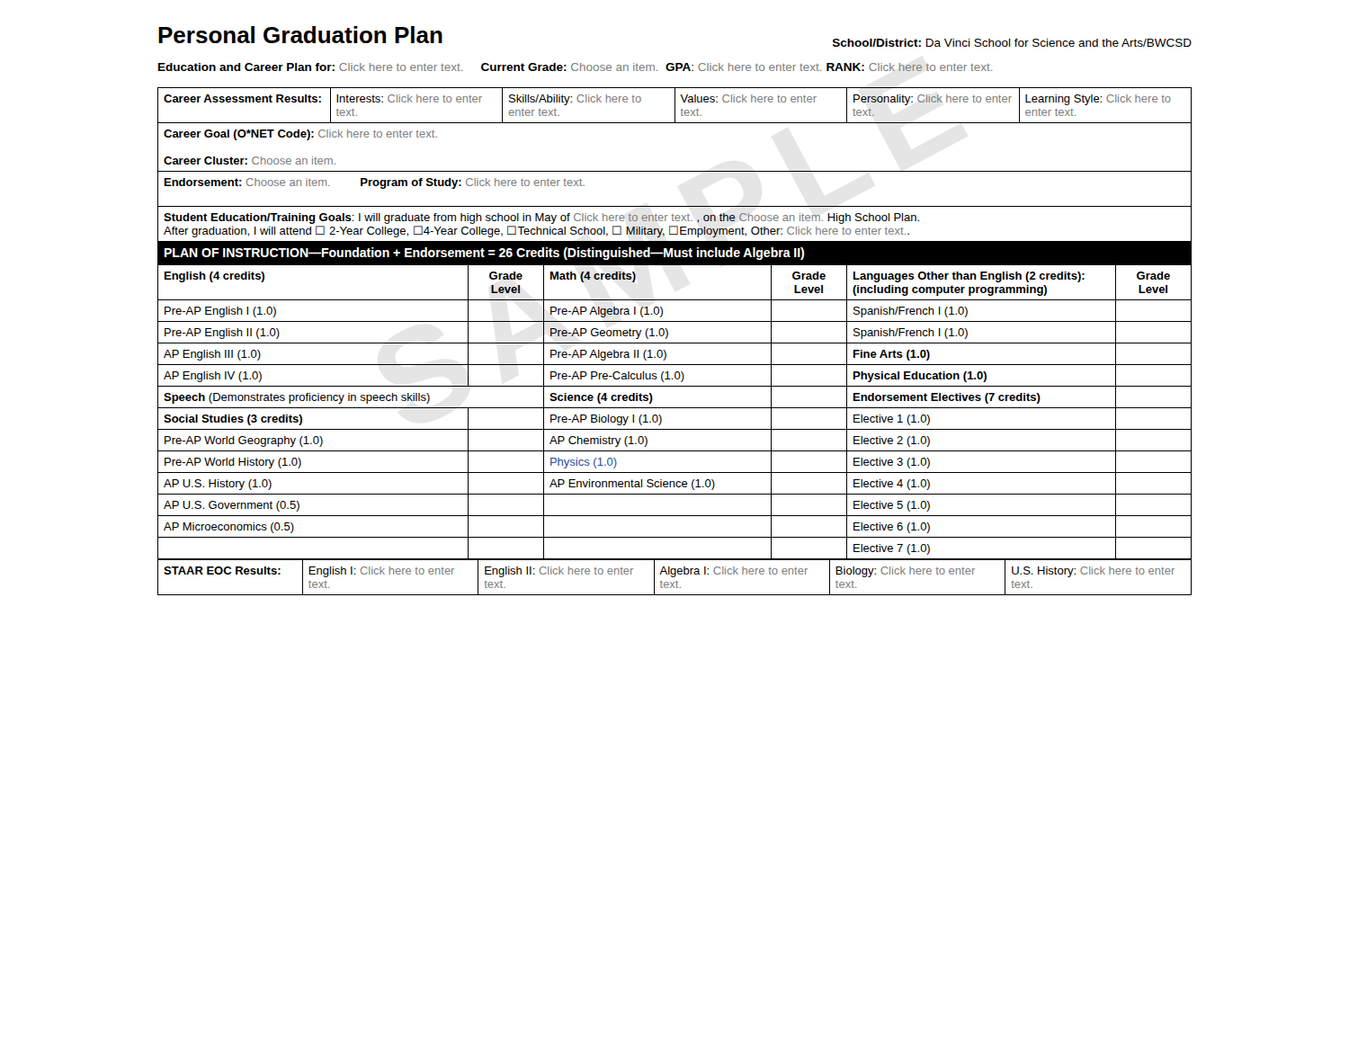SAMPLE
Personal Graduation Plan
School/District: Da Vinci School for Science and the Arts/BWCSD
Education and Career Plan for: Click here to enter text. Current Grade: Choose an item. GPA: Click here to enter text. RANK: Click here to enter text.
| Career Assessment Results: | Interests: Click here to enter text. | Skills/Ability: Click here to enter text. | Values: Click here to enter text. | Personality: Click here to enter text. | Learning Style: Click here to enter text. |
| Career Goal (O*NET Code): Click here to enter text. Career Cluster: Choose an item. |
| Endorsement: Choose an item. Program of Study: Click here to enter text. |
| Student Education/Training Goals : I will graduate from high school in May of Click here to enter text. , on the Choose an item. High School Plan. After graduation, I will attend ☐ 2-Year College, ☐4-Year College, ☐Technical School, ☐ Military, ☐Employment, Other: Click here to enter text. . |
| PLAN OF INSTRUCTION—Foundation + Endorsement = 26 Credits (Distinguished—Must include Algebra II) |
| English (4 credits) | Grade Level | Math (4 credits) | Grade Level | Languages Other than English (2 credits): (including computer programming) | Grade Level |
| Pre-AP English I (1.0) | | Pre-AP Algebra I (1.0) | | Spanish/French I (1.0) | |
| Pre-AP English II (1.0) | | Pre-AP Geometry (1.0) | | Spanish/French I (1.0) | |
| AP English III (1.0) | | Pre-AP Algebra II (1.0) | | Fine Arts (1.0) | |
| AP English IV (1.0) | | Pre-AP Pre-Calculus (1.0) | | Physical Education (1.0) | |
| Speech (Demonstrates proficiency in speech skills) | Science (4 credits) | | Endorsement Electives (7 credits) | |
| Social Studies (3 credits) | | Pre-AP Biology I (1.0) | | Elective 1 (1.0) | |
| Pre-AP World Geography (1.0) | | AP Chemistry (1.0) | | Elective 2 (1.0) | |
| Pre-AP World History (1.0) | | Physics (1.0) | | Elective 3 (1.0) | |
| AP U.S. History (1.0) | | AP Environmental Science (1.0) | | Elective 4 (1.0) | |
| AP U.S. Government (0.5) | | | | Elective 5 (1.0) | |
| AP Microeconomics (0.5) | | | | Elective 6 (1.0) | |
| | | | | Elective 7 (1.0) | |
| STAAR EOC Results: | English I: Click here to enter text. | English II: Click here to enter text. | Algebra I: Click here to enter text. | Biology: Click here to enter text. | U.S. History: Click here to enter text. |